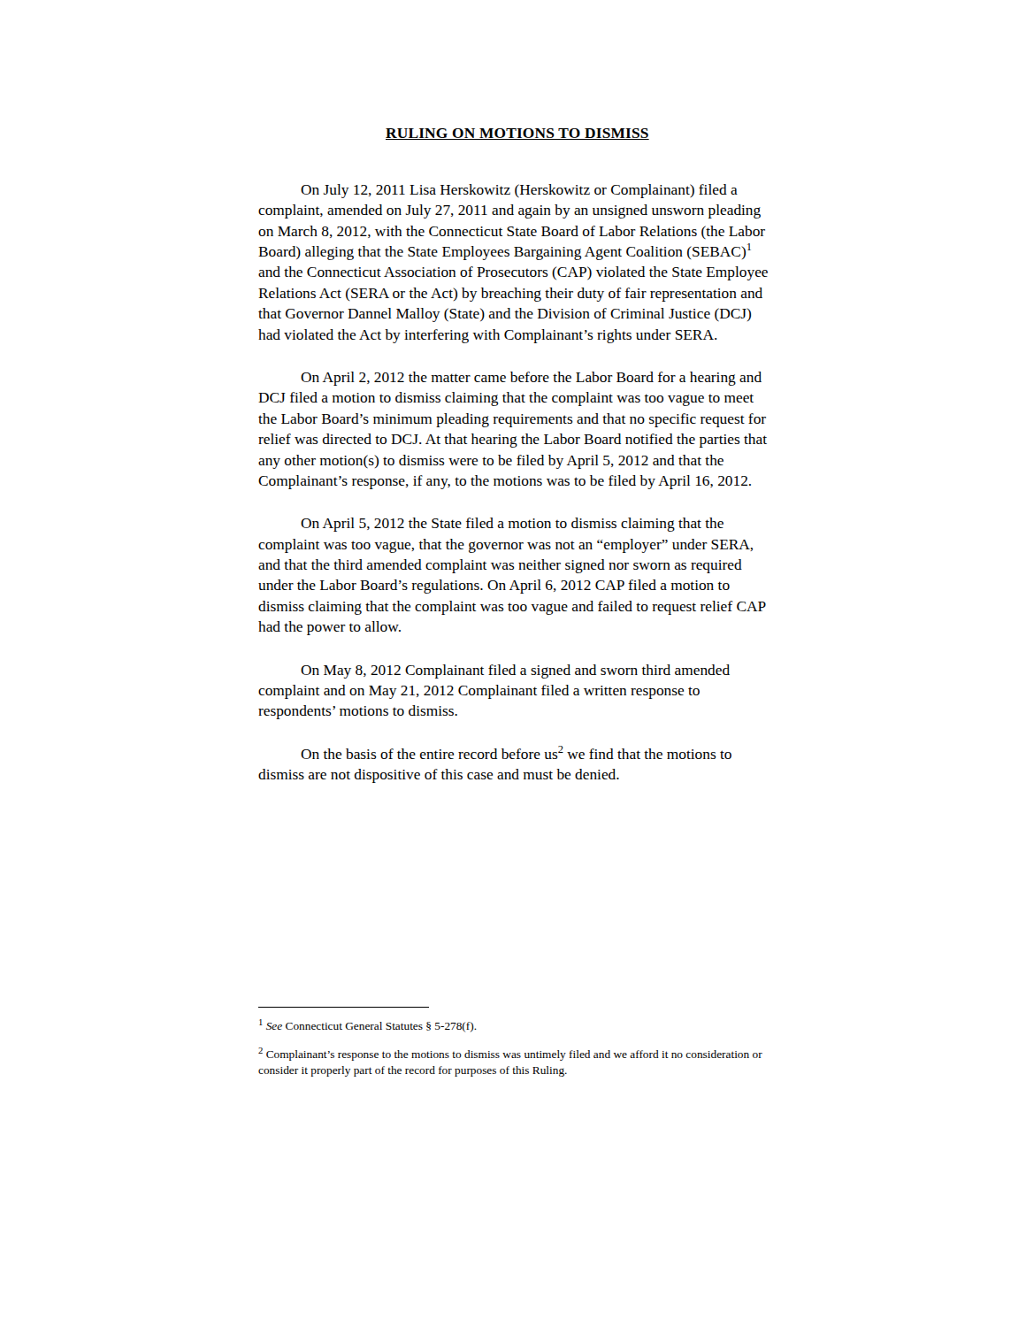RULING ON MOTIONS TO DISMISS
On July 12, 2011 Lisa Herskowitz (Herskowitz or Complainant) filed a complaint, amended on July 27, 2011 and again by an unsigned unsworn pleading on March 8, 2012, with the Connecticut State Board of Labor Relations (the Labor Board) alleging that the State Employees Bargaining Agent Coalition (SEBAC)1 and the Connecticut Association of Prosecutors (CAP) violated the State Employee Relations Act (SERA or the Act) by breaching their duty of fair representation and that Governor Dannel Malloy (State) and the Division of Criminal Justice (DCJ) had violated the Act by interfering with Complainant’s rights under SERA.
On April 2, 2012 the matter came before the Labor Board for a hearing and DCJ filed a motion to dismiss claiming that the complaint was too vague to meet the Labor Board’s minimum pleading requirements and that no specific request for relief was directed to DCJ. At that hearing the Labor Board notified the parties that any other motion(s) to dismiss were to be filed by April 5, 2012 and that the Complainant’s response, if any, to the motions was to be filed by April 16, 2012.
On April 5, 2012 the State filed a motion to dismiss claiming that the complaint was too vague, that the governor was not an “employer” under SERA, and that the third amended complaint was neither signed nor sworn as required under the Labor Board’s regulations. On April 6, 2012 CAP filed a motion to dismiss claiming that the complaint was too vague and failed to request relief CAP had the power to allow.
On May 8, 2012 Complainant filed a signed and sworn third amended complaint and on May 21, 2012 Complainant filed a written response to respondents’ motions to dismiss.
On the basis of the entire record before us2 we find that the motions to dismiss are not dispositive of this case and must be denied.
1 See Connecticut General Statutes § 5-278(f).
2 Complainant’s response to the motions to dismiss was untimely filed and we afford it no consideration or consider it properly part of the record for purposes of this Ruling.